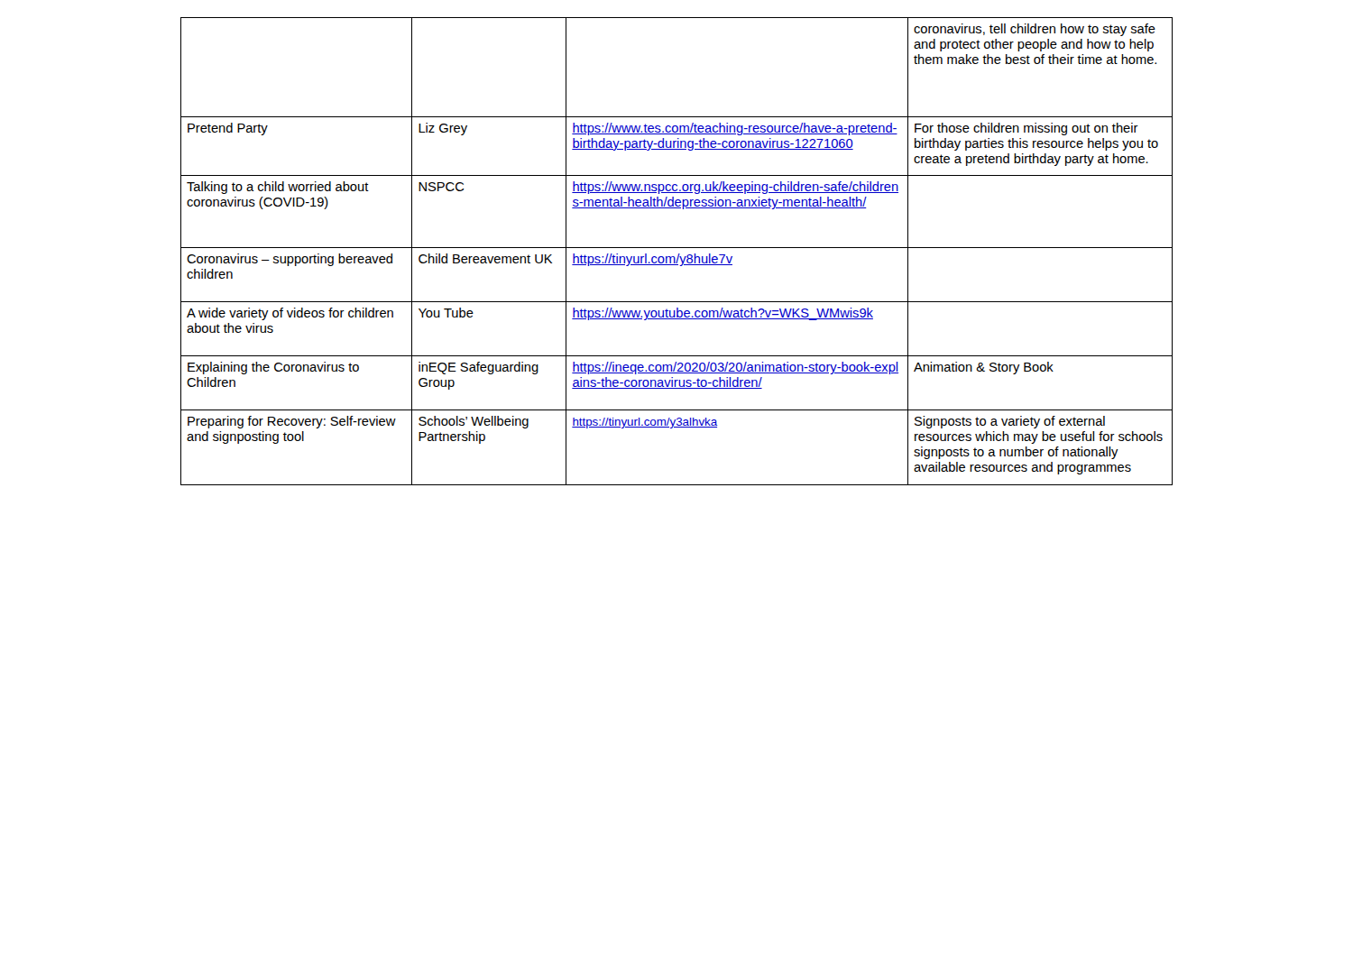| | | | coronavirus, tell children how to stay safe and protect other people and how to help them make the best of their time at home. |
| Pretend Party | Liz Grey | https://www.tes.com/teaching-resource/have-a-pretend-birthday-party-during-the-coronavirus-12271060 | For those children missing out on their birthday parties this resource helps you to create a pretend birthday party at home. |
| Talking to a child worried about coronavirus (COVID-19) | NSPCC | https://www.nspcc.org.uk/keeping-children-safe/childrens-mental-health/depression-anxiety-mental-health/ | |
| Coronavirus – supporting bereaved children | Child Bereavement UK | https://tinyurl.com/y8hule7v | |
| A wide variety of videos for children about the virus | You Tube | https://www.youtube.com/watch?v=WKS_WMwis9k | |
| Explaining the Coronavirus to Children | inEQE Safeguarding Group | https://ineqe.com/2020/03/20/animation-story-book-explains-the-coronavirus-to-children/ | Animation & Story Book |
| Preparing for Recovery: Self-review and signposting tool | Schools’ Wellbeing Partnership | https://tinyurl.com/y3alhvka | Signposts to a variety of external resources which may be useful for schools signposts to a number of nationally available resources and programmes |